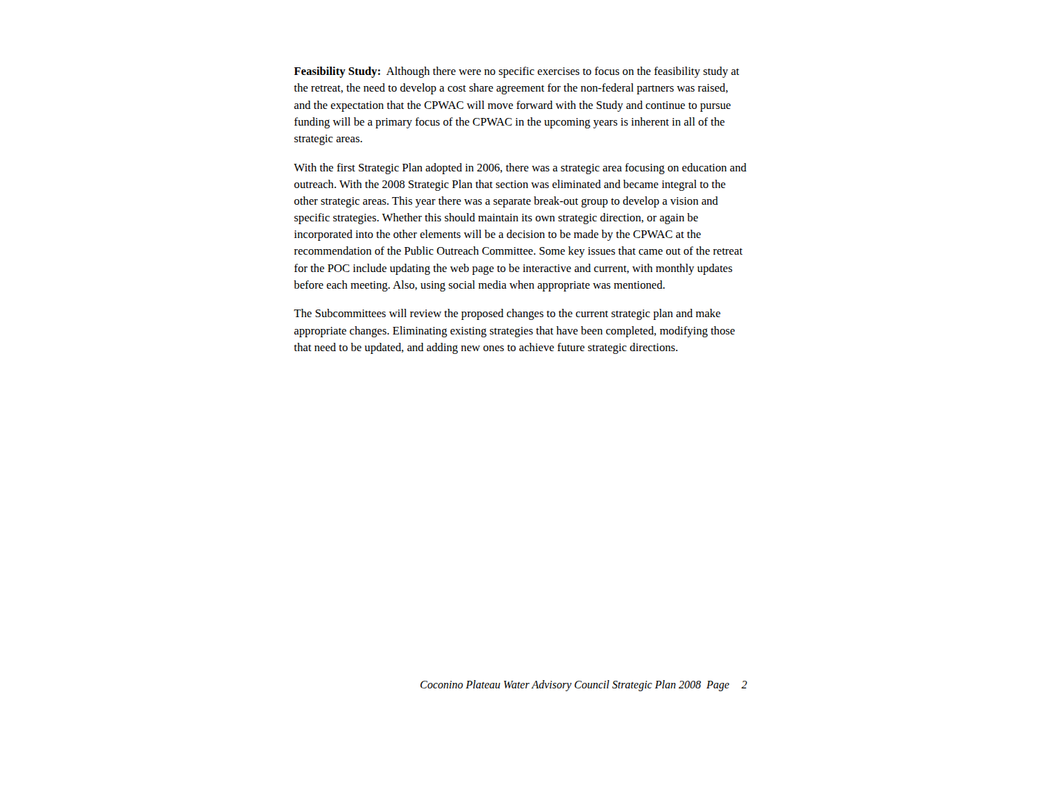Feasibility Study: Although there were no specific exercises to focus on the feasibility study at the retreat, the need to develop a cost share agreement for the non-federal partners was raised, and the expectation that the CPWAC will move forward with the Study and continue to pursue funding will be a primary focus of the CPWAC in the upcoming years is inherent in all of the strategic areas.
With the first Strategic Plan adopted in 2006, there was a strategic area focusing on education and outreach. With the 2008 Strategic Plan that section was eliminated and became integral to the other strategic areas. This year there was a separate break-out group to develop a vision and specific strategies. Whether this should maintain its own strategic direction, or again be incorporated into the other elements will be a decision to be made by the CPWAC at the recommendation of the Public Outreach Committee. Some key issues that came out of the retreat for the POC include updating the web page to be interactive and current, with monthly updates before each meeting. Also, using social media when appropriate was mentioned.
The Subcommittees will review the proposed changes to the current strategic plan and make appropriate changes. Eliminating existing strategies that have been completed, modifying those that need to be updated, and adding new ones to achieve future strategic directions.
Coconino Plateau Water Advisory Council Strategic Plan 2008 Page2